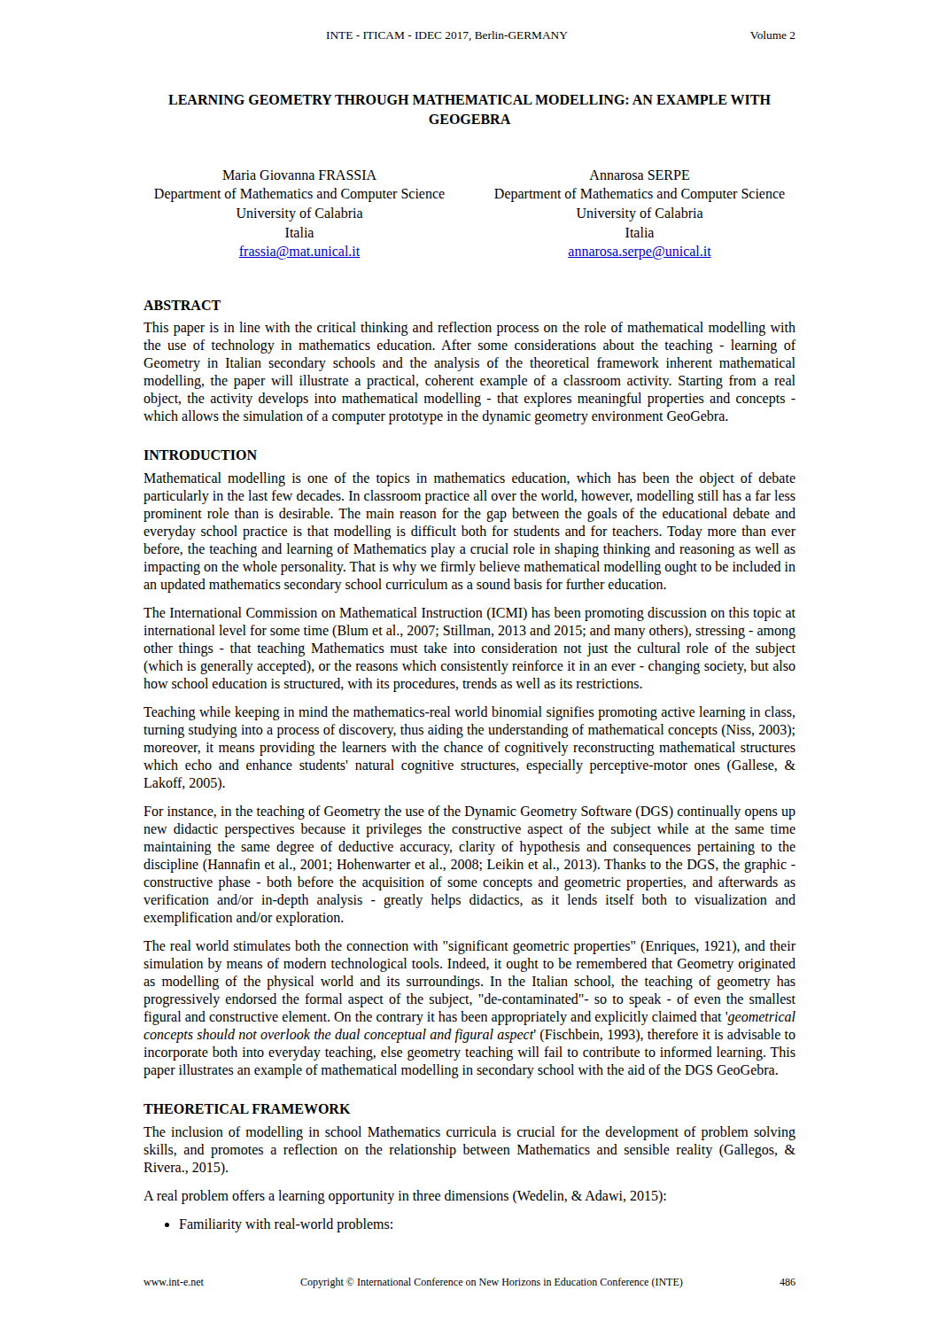INTE - ITICAM - IDEC 2017, Berlin-GERMANY Volume 2
Learning Geometry Through Mathematical Modelling: An Example with GeoGebra
Maria Giovanna FRASSIA Department of Mathematics and Computer Science
University of Calabria
Italia
frassia@mat.unical.it
Annarosa SERPE Department of Mathematics and Computer Science
University of Calabria
Italia
annarosa.serpe@unical.it
Abstract
This paper is in line with the critical thinking and reflection process on the role of mathematical modelling with the use of technology in mathematics education. After some considerations about the teaching - learning of Geometry in Italian secondary schools and the analysis of the theoretical framework inherent mathematical modelling, the paper will illustrate a practical, coherent example of a classroom activity. Starting from a real object, the activity develops into mathematical modelling - that explores meaningful properties and concepts - which allows the simulation of a computer prototype in the dynamic geometry environment GeoGebra.
Introduction
Mathematical modelling is one of the topics in mathematics education, which has been the object of debate particularly in the last few decades. In classroom practice all over the world, however, modelling still has a far less prominent role than is desirable. The main reason for the gap between the goals of the educational debate and everyday school practice is that modelling is difficult both for students and for teachers. Today more than ever before, the teaching and learning of Mathematics play a crucial role in shaping thinking and reasoning as well as impacting on the whole personality. That is why we firmly believe mathematical modelling ought to be included in an updated mathematics secondary school curriculum as a sound basis for further education.
The International Commission on Mathematical Instruction (ICMI) has been promoting discussion on this topic at international level for some time (Blum et al., 2007; Stillman, 2013 and 2015; and many others), stressing - among other things - that teaching Mathematics must take into consideration not just the cultural role of the subject (which is generally accepted), or the reasons which consistently reinforce it in an ever - changing society, but also how school education is structured, with its procedures, trends as well as its restrictions.
Teaching while keeping in mind the mathematics-real world binomial signifies promoting active learning in class, turning studying into a process of discovery, thus aiding the understanding of mathematical concepts (Niss, 2003); moreover, it means providing the learners with the chance of cognitively reconstructing mathematical structures which echo and enhance students' natural cognitive structures, especially perceptive-motor ones (Gallese, & Lakoff, 2005).
For instance, in the teaching of Geometry the use of the Dynamic Geometry Software (DGS) continually opens up new didactic perspectives because it privileges the constructive aspect of the subject while at the same time maintaining the same degree of deductive accuracy, clarity of hypothesis and consequences pertaining to the discipline (Hannafin et al., 2001; Hohenwarter et al., 2008; Leikin et al., 2013). Thanks to the DGS, the graphic - constructive phase - both before the acquisition of some concepts and geometric properties, and afterwards as verification and/or in-depth analysis - greatly helps didactics, as it lends itself both to visualization and exemplification and/or exploration.
The real world stimulates both the connection with "significant geometric properties" (Enriques, 1921), and their simulation by means of modern technological tools. Indeed, it ought to be remembered that Geometry originated as modelling of the physical world and its surroundings. In the Italian school, the teaching of geometry has progressively endorsed the formal aspect of the subject, "de-contaminated"- so to speak - of even the smallest figural and constructive element. On the contrary it has been appropriately and explicitly claimed that 'geometrical concepts should not overlook the dual conceptual and figural aspect' (Fischbein, 1993), therefore it is advisable to incorporate both into everyday teaching, else geometry teaching will fail to contribute to informed learning. This paper illustrates an example of mathematical modelling in secondary school with the aid of the DGS GeoGebra.
Theoretical Framework
The inclusion of modelling in school Mathematics curricula is crucial for the development of problem solving skills, and promotes a reflection on the relationship between Mathematics and sensible reality (Gallegos, & Rivera., 2015).
A real problem offers a learning opportunity in three dimensions (Wedelin, & Adawi, 2015):
Familiarity with real-world problems:
www.int-e.net Copyright © International Conference on New Horizons in Education Conference (INTE) 486